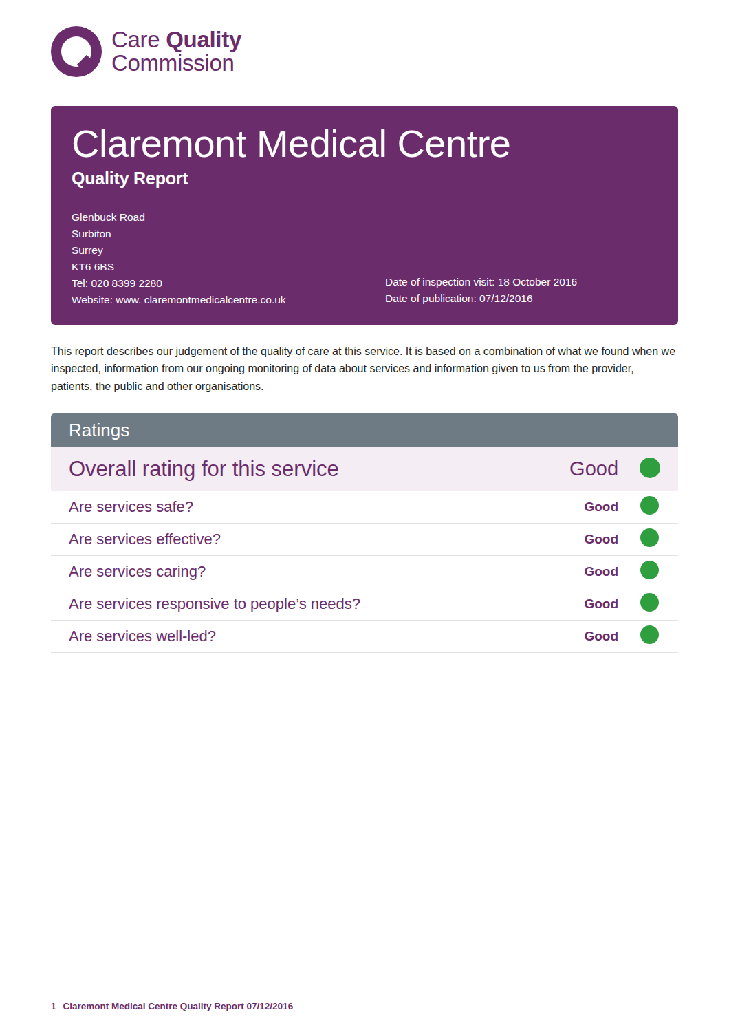Care Quality Commission
Claremont Medical Centre
Quality Report
Glenbuck Road
Surbiton
Surrey
KT6 6BS
Tel: 020 8399 2280
Website: www. claremontmedicalcentre.co.uk
Date of inspection visit: 18 October 2016
Date of publication: 07/12/2016
This report describes our judgement of the quality of care at this service. It is based on a combination of what we found when we inspected, information from our ongoing monitoring of data about services and information given to us from the provider, patients, the public and other organisations.
Ratings
| Overall rating for this service | | Good | |
| Are services safe? | | Good | |
| Are services effective? | | Good | |
| Are services caring? | | Good | |
| Are services responsive to people’s needs? | | Good | |
| Are services well-led? | | Good | |
1 Claremont Medical Centre Quality Report 07/12/2016